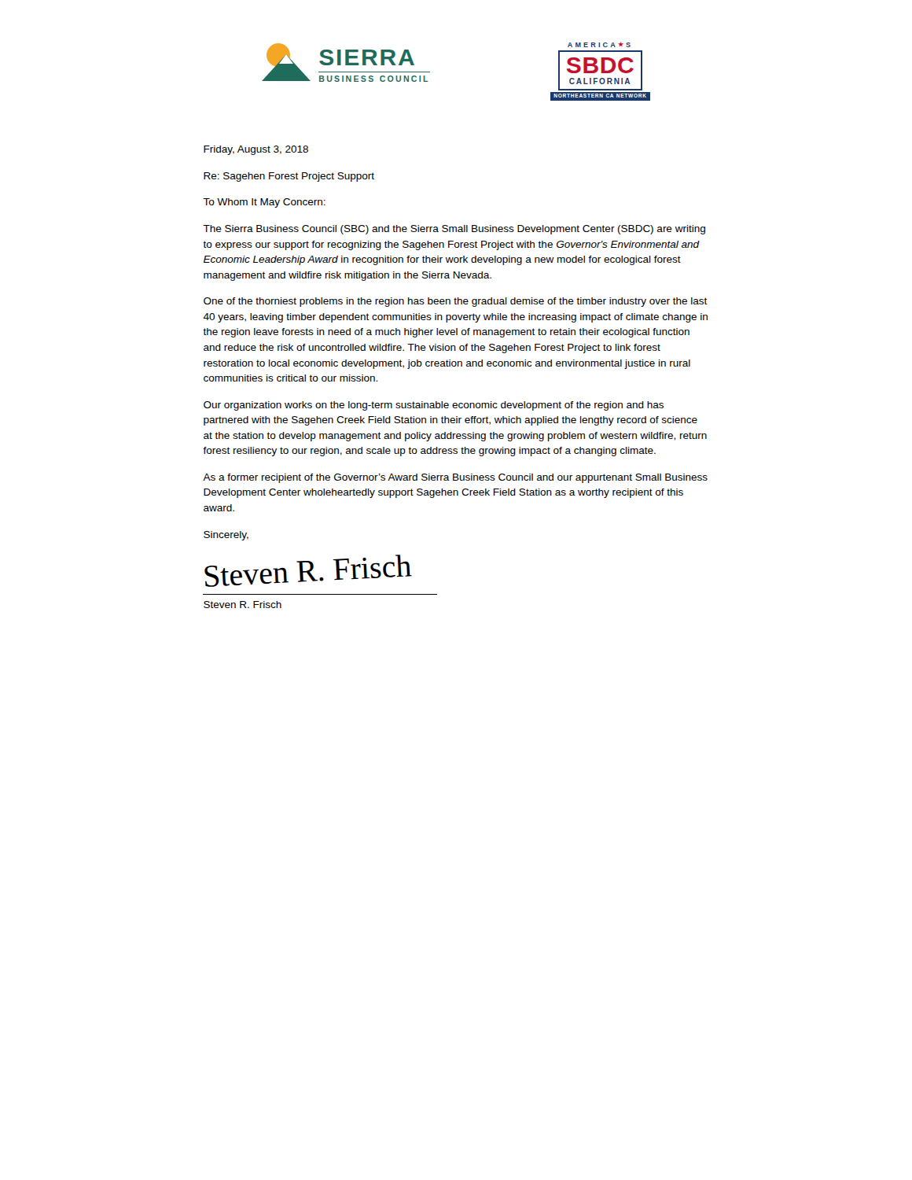SIERRA
BUSINESS COUNCIL
AMERICA★S
SBDC
CALIFORNIA
NORTHEASTERN CA NETWORK
Friday, August 3, 2018
Re: Sagehen Forest Project Support
To Whom It May Concern:
The Sierra Business Council (SBC) and the Sierra Small Business Development Center (SBDC) are writing to express our support for recognizing the Sagehen Forest Project with the Governor's Environmental and Economic Leadership Award in recognition for their work developing a new model for ecological forest management and wildfire risk mitigation in the Sierra Nevada.
One of the thorniest problems in the region has been the gradual demise of the timber industry over the last 40 years, leaving timber dependent communities in poverty while the increasing impact of climate change in the region leave forests in need of a much higher level of management to retain their ecological function and reduce the risk of uncontrolled wildfire. The vision of the Sagehen Forest Project to link forest restoration to local economic development, job creation and economic and environmental justice in rural communities is critical to our mission.
Our organization works on the long-term sustainable economic development of the region and has partnered with the Sagehen Creek Field Station in their effort, which applied the lengthy record of science at the station to develop management and policy addressing the growing problem of western wildfire, return forest resiliency to our region, and scale up to address the growing impact of a changing climate.
As a former recipient of the Governor’s Award Sierra Business Council and our appurtenant Small Business Development Center wholeheartedly support Sagehen Creek Field Station as a worthy recipient of this award.
Sincerely,
Steven R. Frisch
Steven R. Frisch